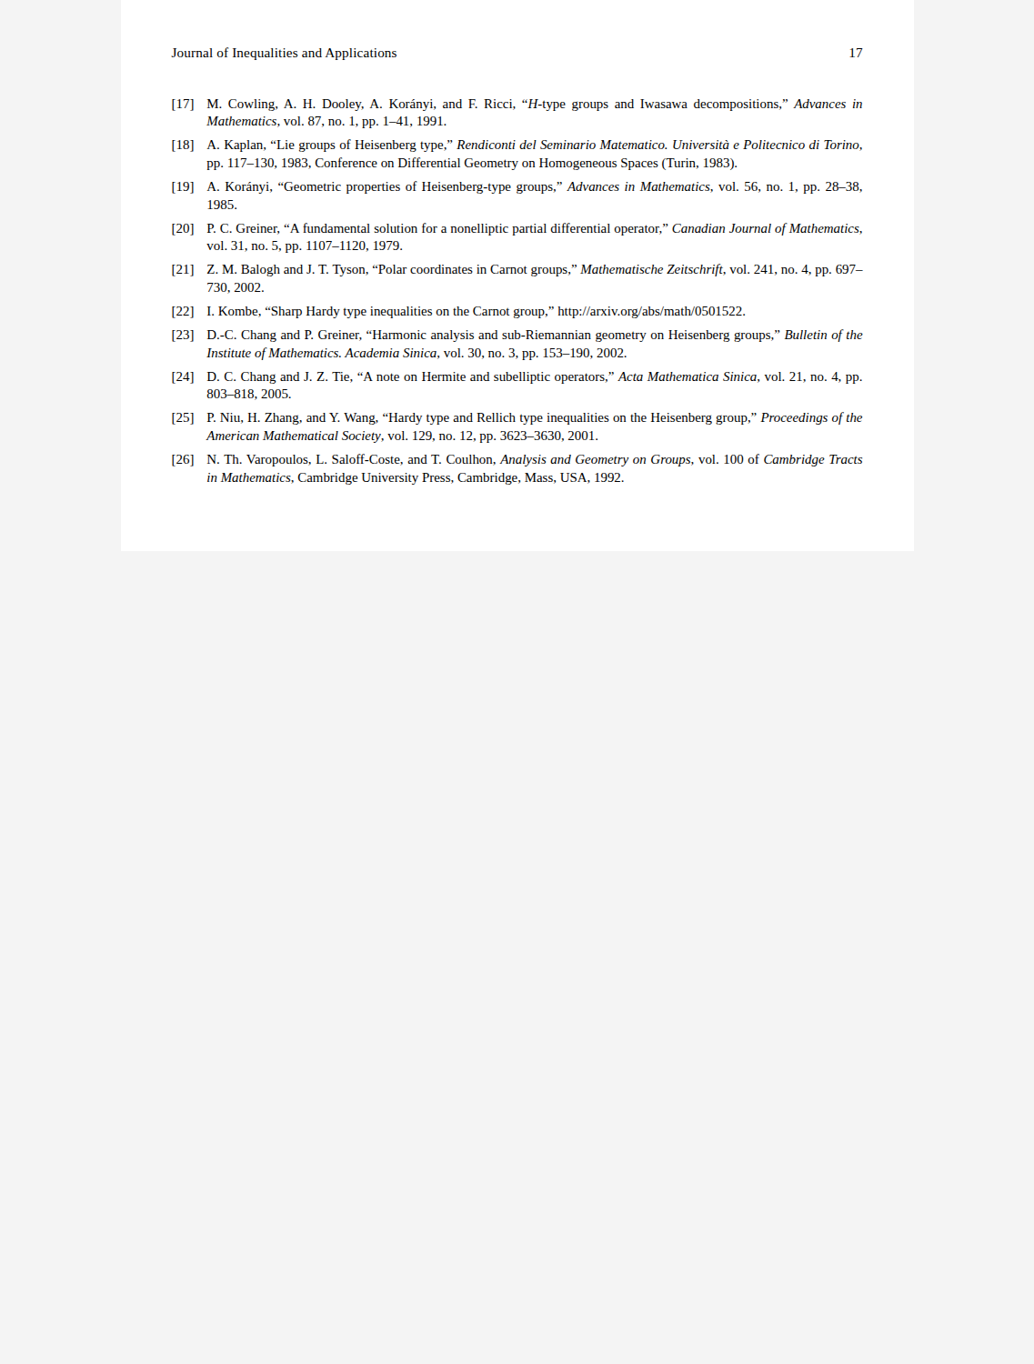Journal of Inequalities and Applications 17
[17] M. Cowling, A. H. Dooley, A. Korányi, and F. Ricci, “H-type groups and Iwasawa decompositions,” Advances in Mathematics, vol. 87, no. 1, pp. 1–41, 1991.
[18] A. Kaplan, “Lie groups of Heisenberg type,” Rendiconti del Seminario Matematico. Università e Politecnico di Torino, pp. 117–130, 1983, Conference on Differential Geometry on Homogeneous Spaces (Turin, 1983).
[19] A. Korányi, “Geometric properties of Heisenberg-type groups,” Advances in Mathematics, vol. 56, no. 1, pp. 28–38, 1985.
[20] P. C. Greiner, “A fundamental solution for a nonelliptic partial differential operator,” Canadian Journal of Mathematics, vol. 31, no. 5, pp. 1107–1120, 1979.
[21] Z. M. Balogh and J. T. Tyson, “Polar coordinates in Carnot groups,” Mathematische Zeitschrift, vol. 241, no. 4, pp. 697–730, 2002.
[22] I. Kombe, “Sharp Hardy type inequalities on the Carnot group,” http://arxiv.org/abs/math/0501522.
[23] D.-C. Chang and P. Greiner, “Harmonic analysis and sub-Riemannian geometry on Heisenberg groups,” Bulletin of the Institute of Mathematics. Academia Sinica, vol. 30, no. 3, pp. 153–190, 2002.
[24] D. C. Chang and J. Z. Tie, “A note on Hermite and subelliptic operators,” Acta Mathematica Sinica, vol. 21, no. 4, pp. 803–818, 2005.
[25] P. Niu, H. Zhang, and Y. Wang, “Hardy type and Rellich type inequalities on the Heisenberg group,” Proceedings of the American Mathematical Society, vol. 129, no. 12, pp. 3623–3630, 2001.
[26] N. Th. Varopoulos, L. Saloff-Coste, and T. Coulhon, Analysis and Geometry on Groups, vol. 100 of Cambridge Tracts in Mathematics, Cambridge University Press, Cambridge, Mass, USA, 1992.